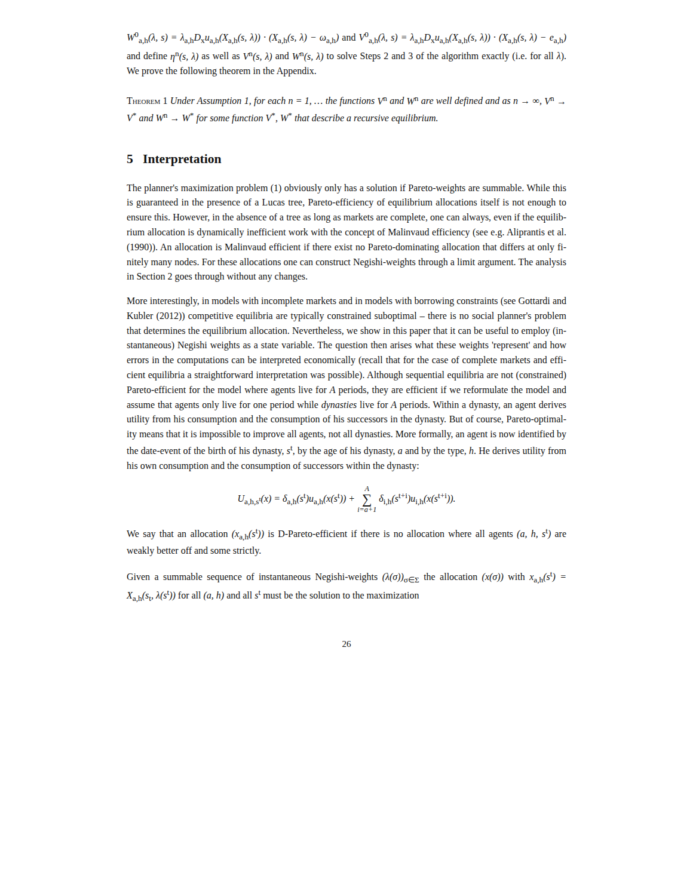W0a,h(λ, s) = λa,hDxua,h(Xa,h(s, λ)) · (Xa,h(s, λ) − ωa,h) and V0a,h(λ, s) = λa,hDxua,h(Xa,h(s, λ)) · (Xa,h(s, λ) − ea,h) and define ηn(s, λ) as well as Vn(s, λ) and Wn(s, λ) to solve Steps 2 and 3 of the algorithm exactly (i.e. for all λ). We prove the following theorem in the Appendix.
Theorem 1 Under Assumption 1, for each n = 1, … the functions Vn and Wn are well defined and as n → ∞, Vn → V* and Wn → W* for some function V*, W* that describe a recursive equilibrium.
5 Interpretation
The planner's maximization problem (1) obviously only has a solution if Pareto-weights are summable. While this is guaranteed in the presence of a Lucas tree, Pareto-efficiency of equilibrium allocations itself is not enough to ensure this. However, in the absence of a tree as long as markets are complete, one can always, even if the equilibrium allocation is dynamically inefficient work with the concept of Malinvaud efficiency (see e.g. Aliprantis et al. (1990)). An allocation is Malinvaud efficient if there exist no Pareto-dominating allocation that differs at only finitely many nodes. For these allocations one can construct Negishi-weights through a limit argument. The analysis in Section 2 goes through without any changes.
More interestingly, in models with incomplete markets and in models with borrowing constraints (see Gottardi and Kubler (2012)) competitive equilibria are typically constrained suboptimal – there is no social planner's problem that determines the equilibrium allocation. Nevertheless, we show in this paper that it can be useful to employ (instantaneous) Negishi weights as a state variable. The question then arises what these weights 'represent' and how errors in the computations can be interpreted economically (recall that for the case of complete markets and efficient equilibria a straightforward interpretation was possible). Although sequential equilibria are not (constrained) Pareto-efficient for the model where agents live for A periods, they are efficient if we reformulate the model and assume that agents only live for one period while dynasties live for A periods. Within a dynasty, an agent derives utility from his consumption and the consumption of his successors in the dynasty. But of course, Pareto-optimality means that it is impossible to improve all agents, not all dynasties. More formally, an agent is now identified by the date-event of the birth of his dynasty, st, by the age of his dynasty, a and by the type, h. He derives utility from his own consumption and the consumption of successors within the dynasty:
Ua,h,st(x) = δa,h(st)ua,h(x(st)) + A ∑ i=a+1 δi,h(st+i)ui,h(x(st+i)).
We say that an allocation (xa,h(st)) is D-Pareto-efficient if there is no allocation where all agents (a, h, st) are weakly better off and some strictly.
Given a summable sequence of instantaneous Negishi-weights (λ(σ))σ∈Σ the allocation (x(σ)) with xa,h(st) = Xa,h(st, λ(st)) for all (a, h) and all st must be the solution to the maximization
26